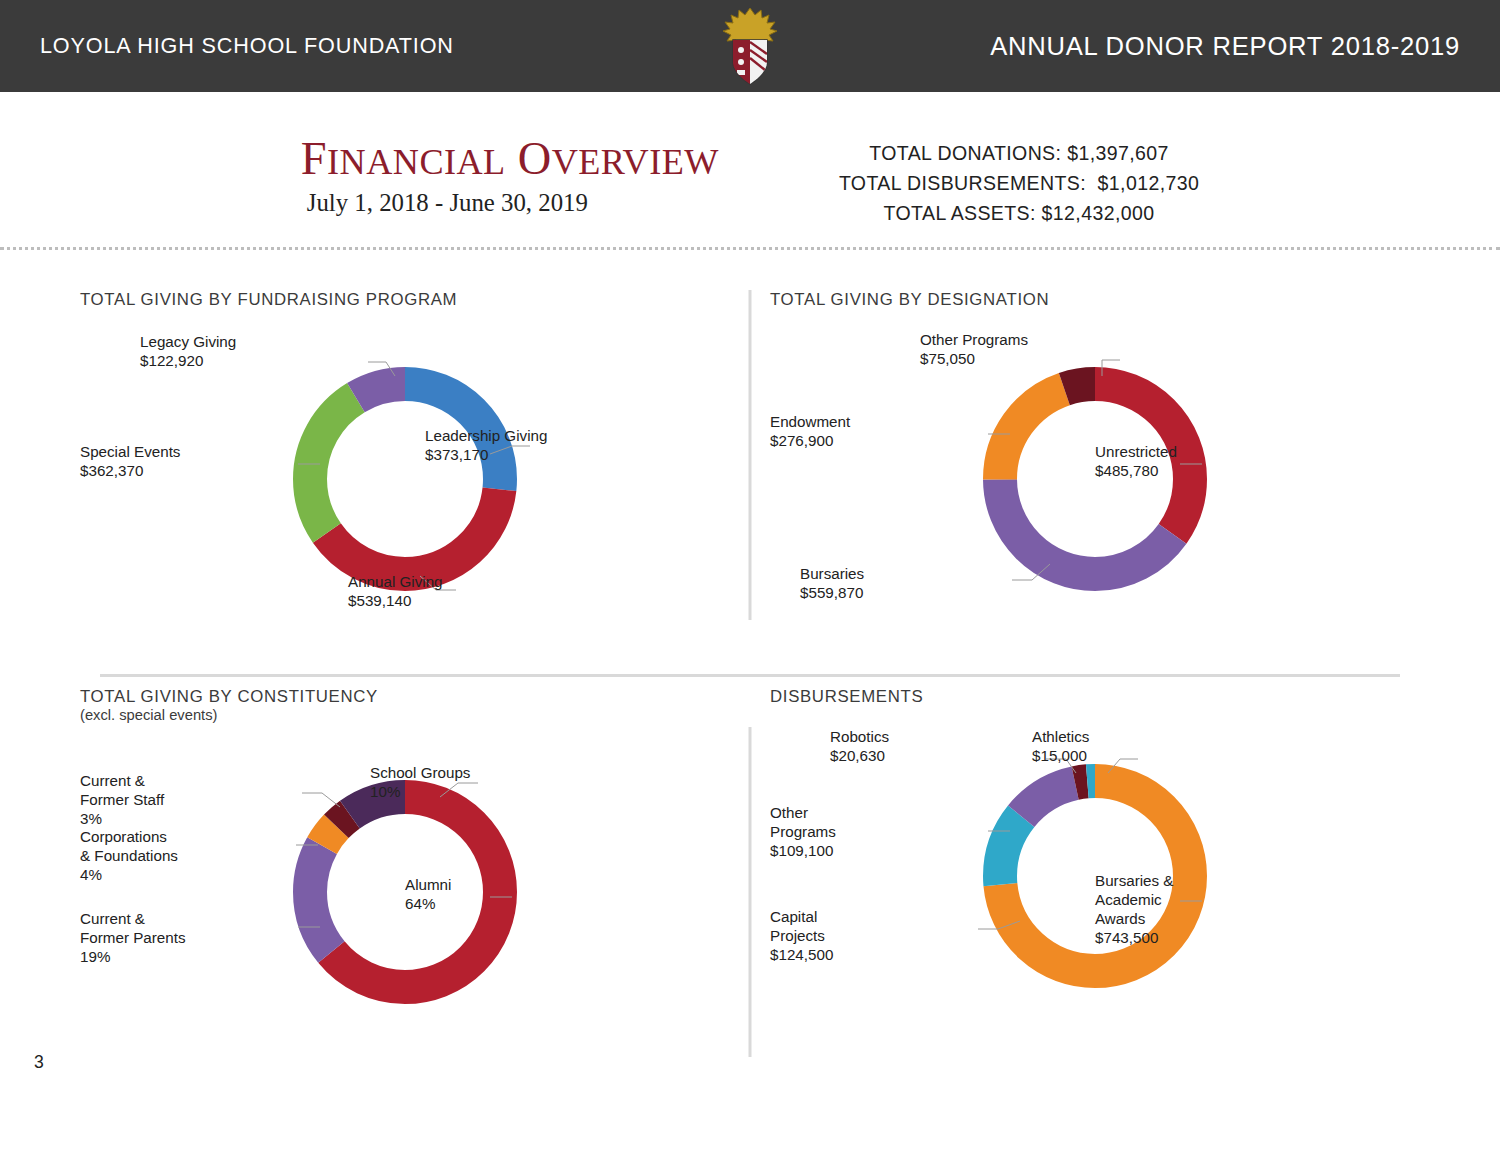Loyola High School Foundation
Annual Donor Report 2018-2019
FINANCIAL OVERVIEW
July 1, 2018 - June 30, 2019
Total Donations: $1,397,607
Total Disbursements: $1,012,730
Total Assets: $12,432,000
Total Giving by Fundraising Program
Legacy Giving$122,920
Leadership Giving$373,170
Special Events$362,370
Annual Giving$539,140
Total Giving by Designation
Other Programs$75,050
Unrestricted$485,780
Endowment$276,900
Bursaries$559,870
Total Giving by Constituency (excl. special events)
School Groups10%
Alumni64%
Current &
Former Staff3%
Corporations
& Foundations4%
Current &
Former Parents19%
Disbursements
Robotics$20,630
Athletics$15,000
Other
Programs$109,100
Capital
Projects$124,500
Bursaries &
Academic
Awards$743,500
3